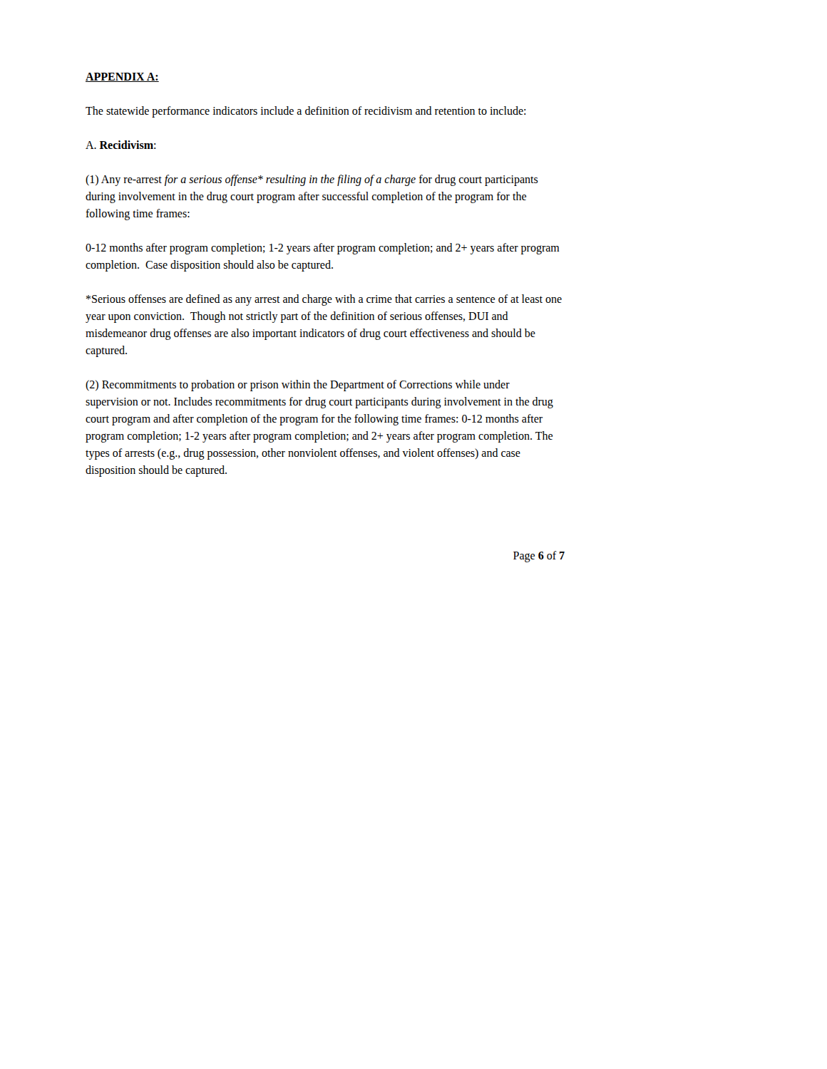APPENDIX A:
The statewide performance indicators include a definition of recidivism and retention to include:
A. Recidivism:
(1) Any re-arrest for a serious offense* resulting in the filing of a charge for drug court participants during involvement in the drug court program after successful completion of the program for the following time frames:
0-12 months after program completion; 1-2 years after program completion; and 2+ years after program completion. Case disposition should also be captured.
*Serious offenses are defined as any arrest and charge with a crime that carries a sentence of at least one year upon conviction. Though not strictly part of the definition of serious offenses, DUI and misdemeanor drug offenses are also important indicators of drug court effectiveness and should be captured.
(2) Recommitments to probation or prison within the Department of Corrections while under supervision or not. Includes recommitments for drug court participants during involvement in the drug court program and after completion of the program for the following time frames: 0-12 months after program completion; 1-2 years after program completion; and 2+ years after program completion. The types of arrests (e.g., drug possession, other nonviolent offenses, and violent offenses) and case disposition should be captured.
Page 6 of 7